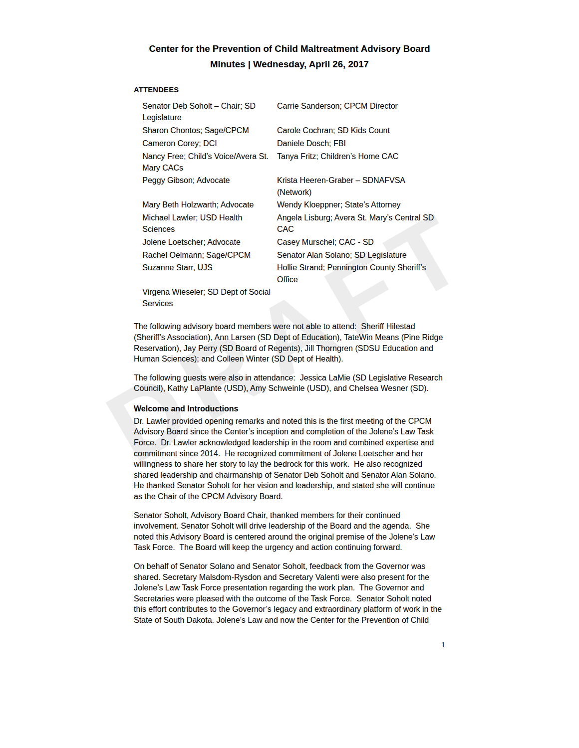DRAFT
Center for the Prevention of Child Maltreatment Advisory Board
Minutes | Wednesday, April 26, 2017
ATTENDEES
| Senator Deb Soholt – Chair; SD Legislature | Carrie Sanderson; CPCM Director |
| Sharon Chontos; Sage/CPCM | Carole Cochran; SD Kids Count |
| Cameron Corey; DCI | Daniele Dosch; FBI |
| Nancy Free; Child’s Voice/Avera St. Mary CACs | Tanya Fritz; Children’s Home CAC |
| Peggy Gibson; Advocate | Krista Heeren-Graber – SDNAFVSA (Network) |
| Mary Beth Holzwarth; Advocate | Wendy Kloeppner; State’s Attorney |
| Michael Lawler; USD Health Sciences | Angela Lisburg; Avera St. Mary’s Central SD CAC |
| Jolene Loetscher; Advocate | Casey Murschel; CAC - SD |
| Rachel Oelmann; Sage/CPCM | Senator Alan Solano; SD Legislature |
| Suzanne Starr, UJS | Hollie Strand; Pennington County Sheriff’s Office |
| Virgena Wieseler; SD Dept of Social Services | |
The following advisory board members were not able to attend: Sheriff Hilestad (Sheriff’s Association), Ann Larsen (SD Dept of Education), TateWin Means (Pine Ridge Reservation), Jay Perry (SD Board of Regents), Jill Thorngren (SDSU Education and Human Sciences); and Colleen Winter (SD Dept of Health).
The following guests were also in attendance: Jessica LaMie (SD Legislative Research Council), Kathy LaPlante (USD), Amy Schweinle (USD), and Chelsea Wesner (SD).
Welcome and Introductions
Dr. Lawler provided opening remarks and noted this is the first meeting of the CPCM Advisory Board since the Center’s inception and completion of the Jolene’s Law Task Force. Dr. Lawler acknowledged leadership in the room and combined expertise and commitment since 2014. He recognized commitment of Jolene Loetscher and her willingness to share her story to lay the bedrock for this work. He also recognized shared leadership and chairmanship of Senator Deb Soholt and Senator Alan Solano. He thanked Senator Soholt for her vision and leadership, and stated she will continue as the Chair of the CPCM Advisory Board.
Senator Soholt, Advisory Board Chair, thanked members for their continued involvement. Senator Soholt will drive leadership of the Board and the agenda. She noted this Advisory Board is centered around the original premise of the Jolene’s Law Task Force. The Board will keep the urgency and action continuing forward.
On behalf of Senator Solano and Senator Soholt, feedback from the Governor was shared. Secretary Malsdom-Rysdon and Secretary Valenti were also present for the Jolene’s Law Task Force presentation regarding the work plan. The Governor and Secretaries were pleased with the outcome of the Task Force. Senator Soholt noted this effort contributes to the Governor’s legacy and extraordinary platform of work in the State of South Dakota. Jolene’s Law and now the Center for the Prevention of Child
1